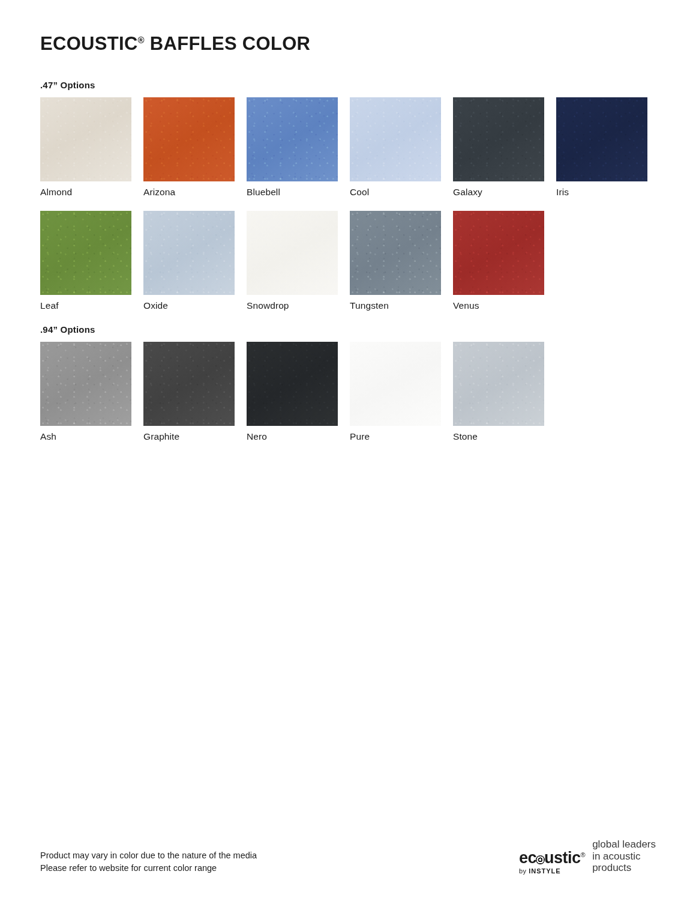Ecoustic® Baffles Color
.47” Options
Almond
Arizona
Bluebell
Cool
Galaxy
Iris
Leaf
Oxide
Snowdrop
Tungsten
Venus
.94” Options
Ash
Graphite
Nero
Pure
Stone
Product may vary in color due to the nature of the media
Please refer to website for current color range
ec ustic®
by INSTYLE
global leaders
in acoustic
products